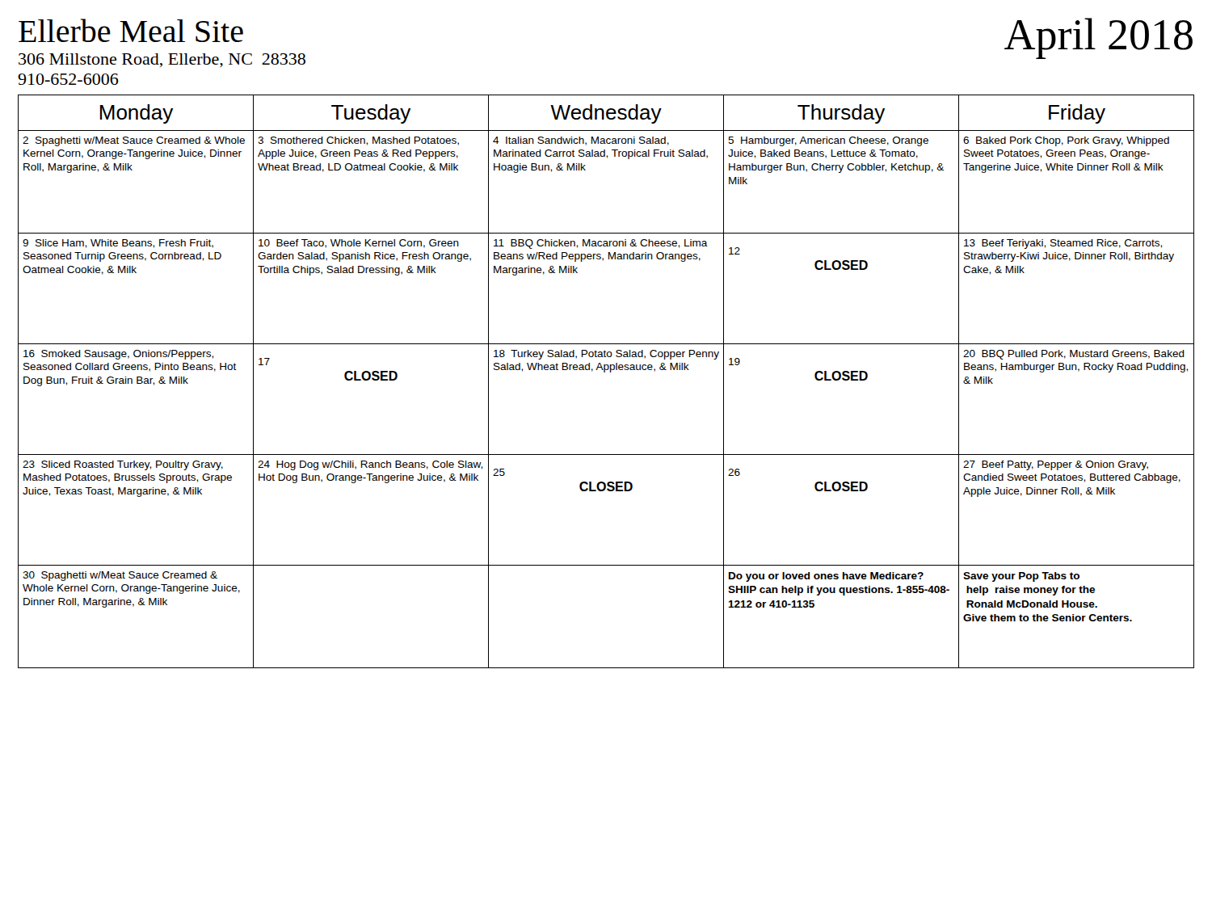Ellerbe Meal Site
306 Millstone Road, Ellerbe, NC 28338
910-652-6006
April 2018
| Monday | Tuesday | Wednesday | Thursday | Friday |
| --- | --- | --- | --- | --- |
| 2 Spaghetti w/Meat Sauce Creamed & Whole Kernel Corn, Orange-Tangerine Juice, Dinner Roll, Margarine, & Milk | 3 Smothered Chicken, Mashed Potatoes, Apple Juice, Green Peas & Red Peppers, Wheat Bread, LD Oatmeal Cookie, & Milk | 4 Italian Sandwich, Macaroni Salad, Marinated Carrot Salad, Tropical Fruit Salad, Hoagie Bun, & Milk | 5 Hamburger, American Cheese, Orange Juice, Baked Beans, Lettuce & Tomato, Hamburger Bun, Cherry Cobbler, Ketchup, & Milk | 6 Baked Pork Chop, Pork Gravy, Whipped Sweet Potatoes, Green Peas, Orange-Tangerine Juice, White Dinner Roll & Milk |
| 9 Slice Ham, White Beans, Fresh Fruit, Seasoned Turnip Greens, Cornbread, LD Oatmeal Cookie, & Milk | 10 Beef Taco, Whole Kernel Corn, Green Garden Salad, Spanish Rice, Fresh Orange, Tortilla Chips, Salad Dressing, & Milk | 11 BBQ Chicken, Macaroni & Cheese, Lima Beans w/Red Peppers, Mandarin Oranges, Margarine, & Milk | 12 CLOSED | 13 Beef Teriyaki, Steamed Rice, Carrots, Strawberry-Kiwi Juice, Dinner Roll, Birthday Cake, & Milk |
| 16 Smoked Sausage, Onions/Peppers, Seasoned Collard Greens, Pinto Beans, Hot Dog Bun, Fruit & Grain Bar, & Milk | 17 CLOSED | 18 Turkey Salad, Potato Salad, Copper Penny Salad, Wheat Bread, Applesauce, & Milk | 19 CLOSED | 20 BBQ Pulled Pork, Mustard Greens, Baked Beans, Hamburger Bun, Rocky Road Pudding, & Milk |
| 23 Sliced Roasted Turkey, Poultry Gravy, Mashed Potatoes, Brussels Sprouts, Grape Juice, Texas Toast, Margarine, & Milk | 24 Hog Dog w/Chili, Ranch Beans, Cole Slaw, Hot Dog Bun, Orange-Tangerine Juice, & Milk | 25 CLOSED | 26 CLOSED | 27 Beef Patty, Pepper & Onion Gravy, Candied Sweet Potatoes, Buttered Cabbage, Apple Juice, Dinner Roll, & Milk |
| 30 Spaghetti w/Meat Sauce Creamed & Whole Kernel Corn, Orange-Tangerine Juice, Dinner Roll, Margarine, & Milk | | | Do you or loved ones have Medicare? SHIIP can help if you questions. 1-855-408-1212 or 410-1135 | Save your Pop Tabs to help raise money for the Ronald McDonald House. Give them to the Senior Centers. |